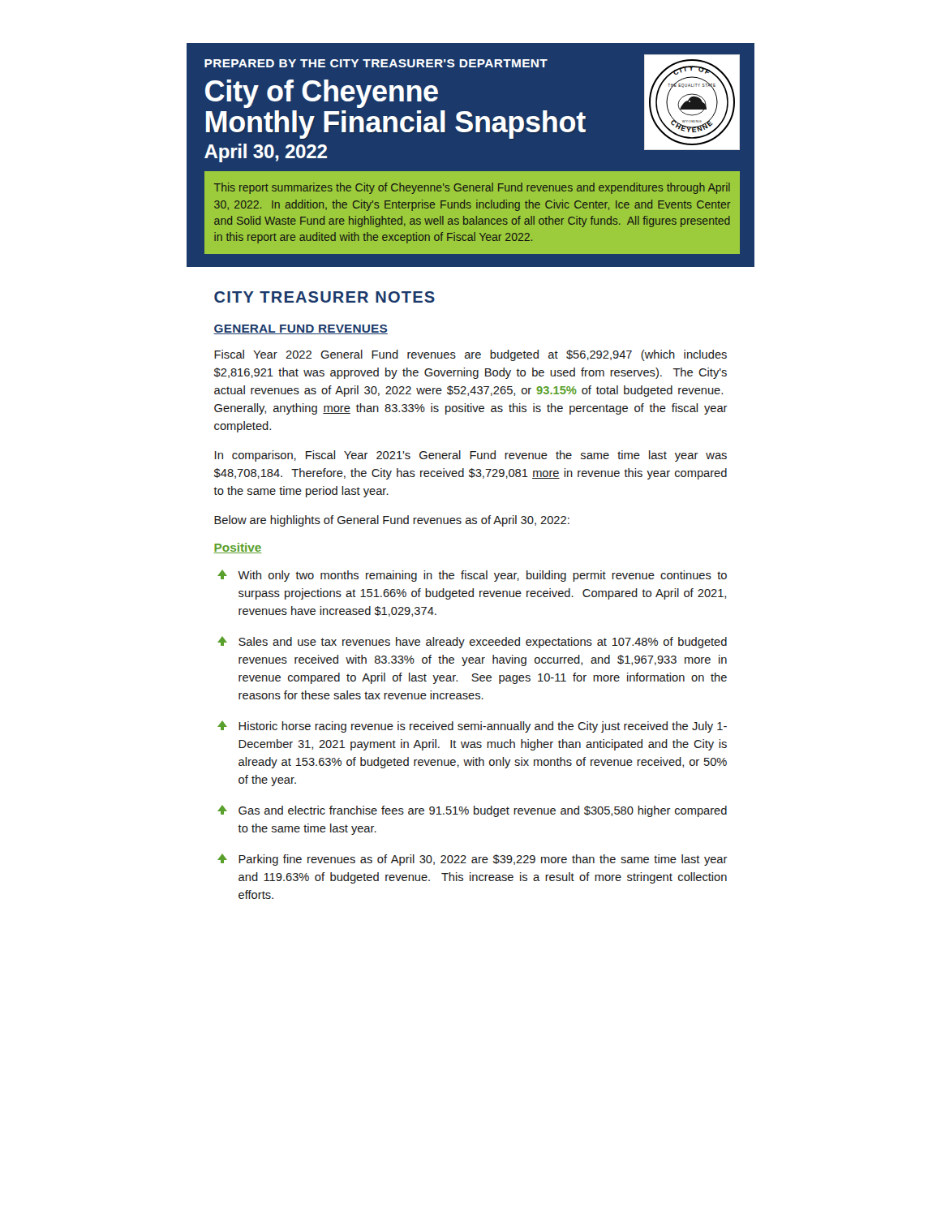Prepared by the City Treasurer's Department
City of Cheyenne
Monthly Financial Snapshot
April 30, 2022
CITY OF CHEYENNE THE EQUALITY STATE WYOMING
This report summarizes the City of Cheyenne's General Fund revenues and expenditures through April 30, 2022. In addition, the City's Enterprise Funds including the Civic Center, Ice and Events Center and Solid Waste Fund are highlighted, as well as balances of all other City funds. All figures presented in this report are audited with the exception of Fiscal Year 2022.
CITY TREASURER NOTES
GENERAL FUND REVENUES
Fiscal Year 2022 General Fund revenues are budgeted at $56,292,947 (which includes $2,816,921 that was approved by the Governing Body to be used from reserves). The City's actual revenues as of April 30, 2022 were $52,437,265, or 93.15% of total budgeted revenue. Generally, anything more than 83.33% is positive as this is the percentage of the fiscal year completed.
In comparison, Fiscal Year 2021's General Fund revenue the same time last year was $48,708,184. Therefore, the City has received $3,729,081 more in revenue this year compared to the same time period last year.
Below are highlights of General Fund revenues as of April 30, 2022:
Positive
With only two months remaining in the fiscal year, building permit revenue continues to surpass projections at 151.66% of budgeted revenue received. Compared to April of 2021, revenues have increased $1,029,374.
Sales and use tax revenues have already exceeded expectations at 107.48% of budgeted revenues received with 83.33% of the year having occurred, and $1,967,933 more in revenue compared to April of last year. See pages 10-11 for more information on the reasons for these sales tax revenue increases.
Historic horse racing revenue is received semi-annually and the City just received the July 1-December 31, 2021 payment in April. It was much higher than anticipated and the City is already at 153.63% of budgeted revenue, with only six months of revenue received, or 50% of the year.
Gas and electric franchise fees are 91.51% budget revenue and $305,580 higher compared to the same time last year.
Parking fine revenues as of April 30, 2022 are $39,229 more than the same time last year and 119.63% of budgeted revenue. This increase is a result of more stringent collection efforts.